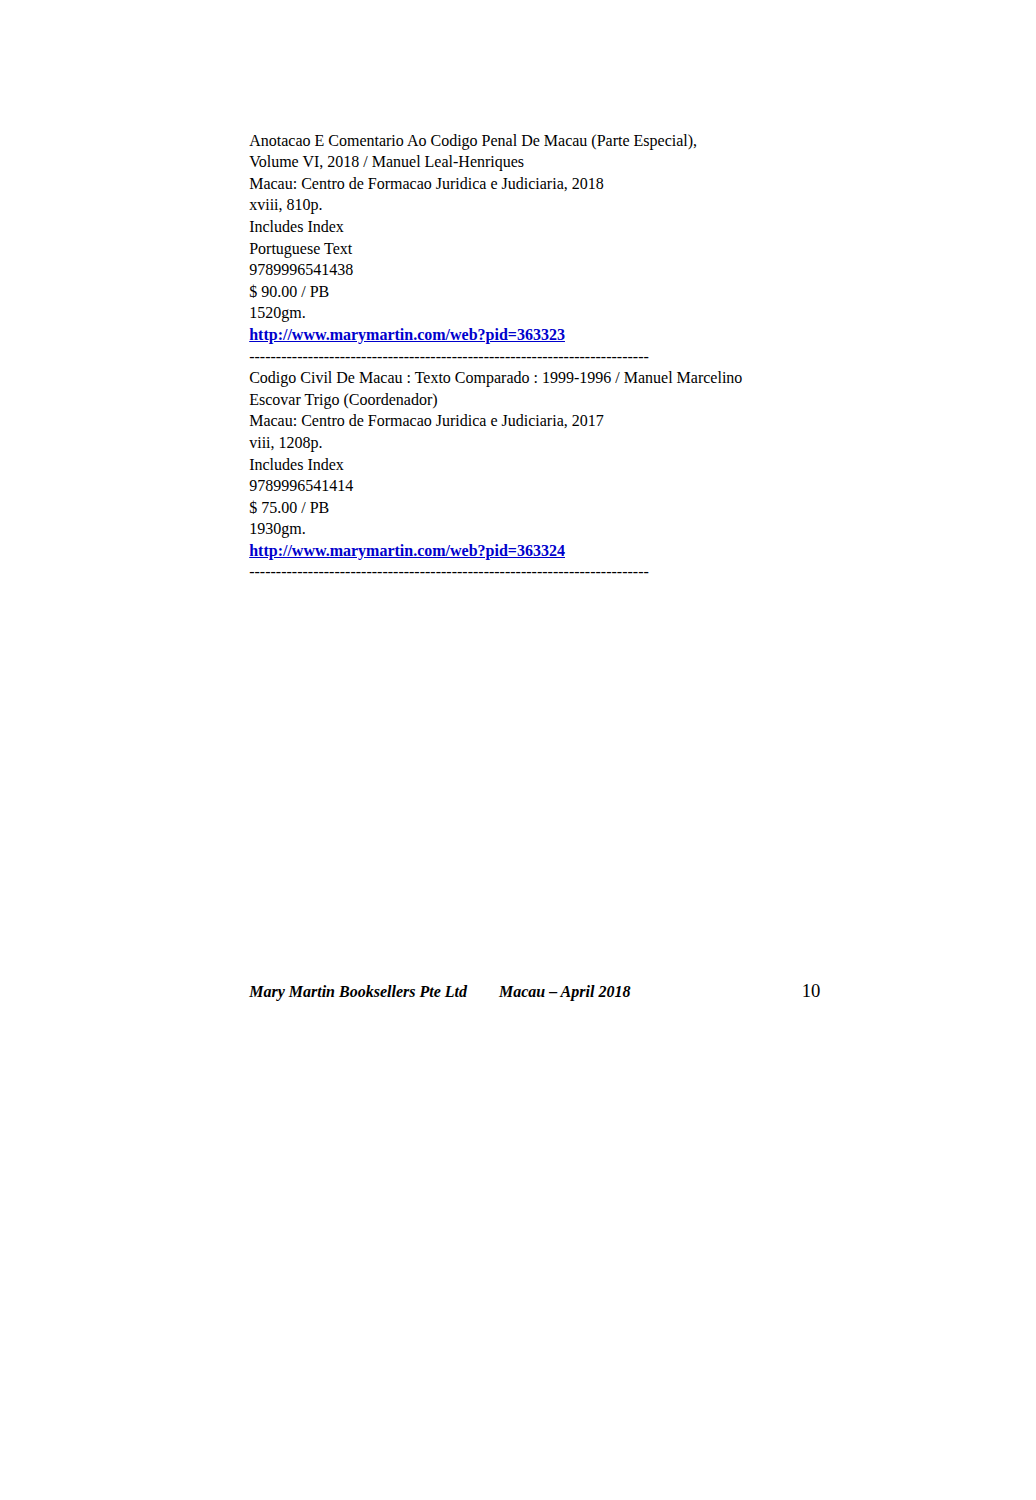Anotacao E Comentario Ao Codigo Penal De Macau (Parte Especial),
Volume VI, 2018 / Manuel Leal-Henriques
Macau: Centro de Formacao Juridica e Judiciaria, 2018
xviii, 810p.
Includes Index
Portuguese Text
9789996541438
$ 90.00 / PB
1520gm.
http://www.marymartin.com/web?pid=363323
---------------------------------------------------------------------------
Codigo Civil De Macau : Texto Comparado : 1999-1996 / Manuel Marcelino
Escovar Trigo (Coordenador)
Macau: Centro de Formacao Juridica e Judiciaria, 2017
viii, 1208p.
Includes Index
9789996541414
$ 75.00 / PB
1930gm.
http://www.marymartin.com/web?pid=363324
---------------------------------------------------------------------------
Mary Martin Booksellers Pte Ltd Macau – April 2018 10